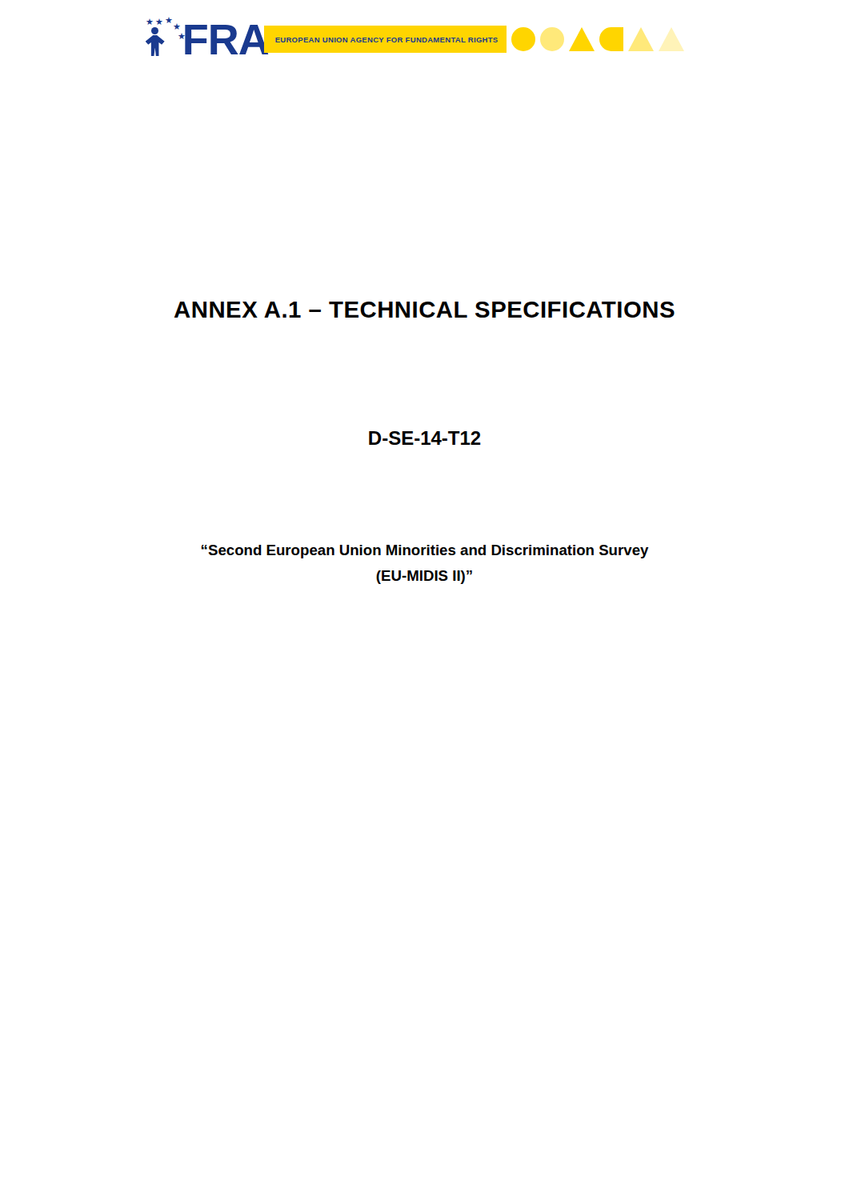★ ★ ★ ★ ★
FRA
EUROPEAN UNION AGENCY FOR FUNDAMENTAL RIGHTS
ANNEX A.1 – TECHNICAL SPECIFICATIONS
D-SE-14-T12
“Second European Union Minorities and Discrimination Survey
(EU-MIDIS II)”